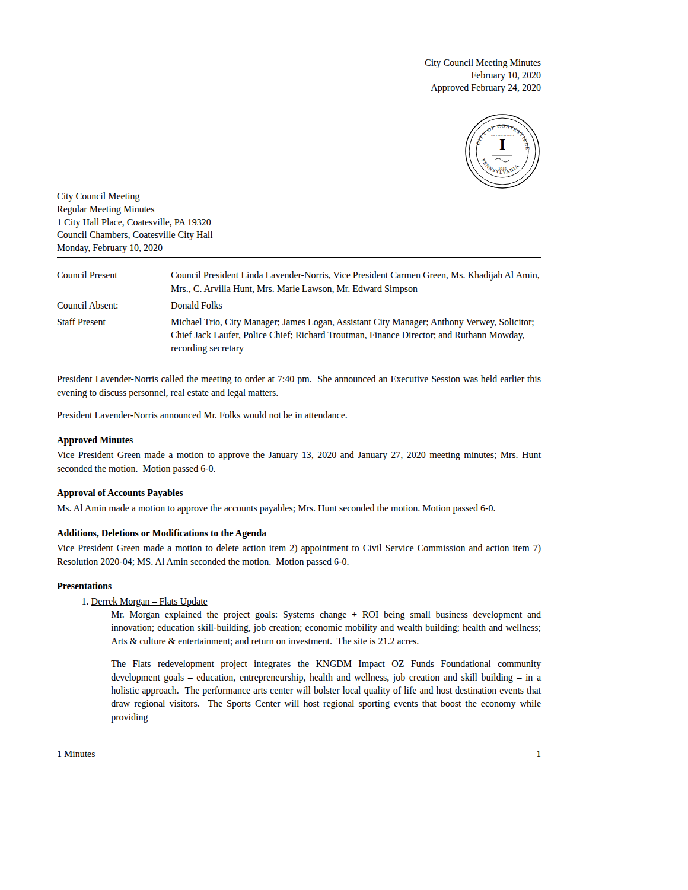City Council Meeting Minutes
February 10, 2020
Approved February 24, 2020
CITY OF COATESVILLE PENNSYLVANIA INCORPORATED I 1915
City Council Meeting
Regular Meeting Minutes
1 City Hall Place, Coatesville, PA 19320
Council Chambers, Coatesville City Hall
Monday, February 10, 2020
| Council Present | Council President Linda Lavender-Norris, Vice President Carmen Green, Ms. Khadijah Al Amin, Mrs., C. Arvilla Hunt, Mrs. Marie Lawson, Mr. Edward Simpson |
| Council Absent: | Donald Folks |
| Staff Present | Michael Trio, City Manager; James Logan, Assistant City Manager; Anthony Verwey, Solicitor; Chief Jack Laufer, Police Chief; Richard Troutman, Finance Director; and Ruthann Mowday, recording secretary |
President Lavender-Norris called the meeting to order at 7:40 pm. She announced an Executive Session was held earlier this evening to discuss personnel, real estate and legal matters.
President Lavender-Norris announced Mr. Folks would not be in attendance.
Approved Minutes
Vice President Green made a motion to approve the January 13, 2020 and January 27, 2020 meeting minutes; Mrs. Hunt seconded the motion. Motion passed 6-0.
Approval of Accounts Payables
Ms. Al Amin made a motion to approve the accounts payables; Mrs. Hunt seconded the motion. Motion passed 6-0.
Additions, Deletions or Modifications to the Agenda
Vice President Green made a motion to delete action item 2) appointment to Civil Service Commission and action item 7) Resolution 2020-04; MS. Al Amin seconded the motion. Motion passed 6-0.
Presentations
Derrek Morgan – Flats Update
Mr. Morgan explained the project goals: Systems change + ROI being small business development and innovation; education skill-building, job creation; economic mobility and wealth building; health and wellness; Arts & culture & entertainment; and return on investment. The site is 21.2 acres.
The Flats redevelopment project integrates the KNGDM Impact OZ Funds Foundational community development goals – education, entrepreneurship, health and wellness, job creation and skill building – in a holistic approach. The performance arts center will bolster local quality of life and host destination events that draw regional visitors. The Sports Center will host regional sporting events that boost the economy while providing
1 Minutes 1